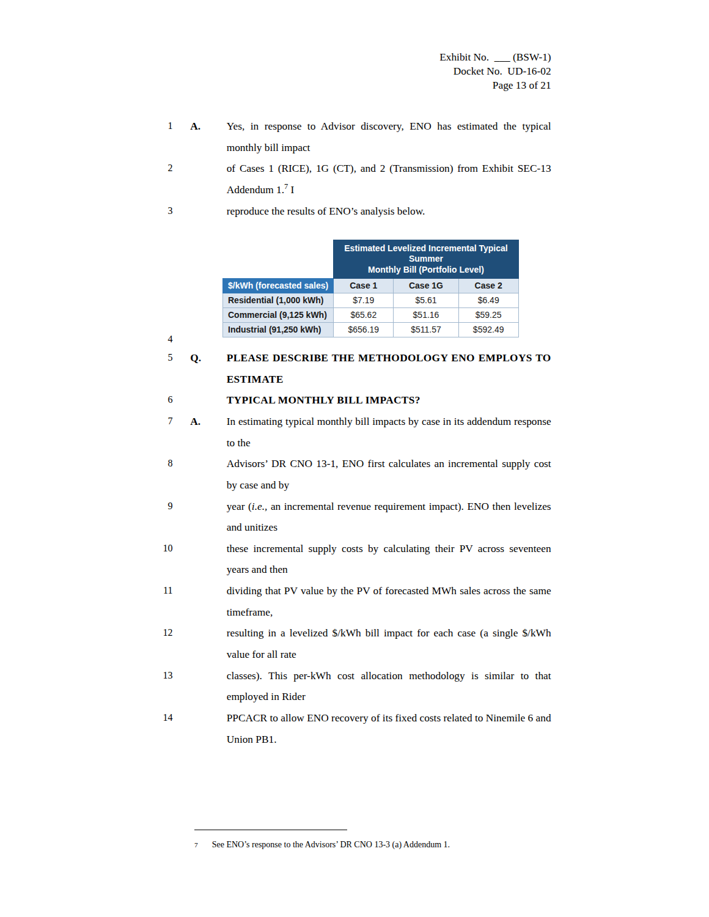Exhibit No. ___ (BSW-1)
Docket No. UD-16-02
Page 13 of 21
1
A.
Yes, in response to Advisor discovery, ENO has estimated the typical monthly bill impact
2
of Cases 1 (RICE), 1G (CT), and 2 (Transmission) from Exhibit SEC-13 Addendum 1.7 I
3
reproduce the results of ENO’s analysis below.
4
| | Estimated Levelized Incremental Typical Summer Monthly Bill (Portfolio Level) |
| --- | --- |
| $/kWh (forecasted sales) | Case 1 | Case 1G | Case 2 |
| Residential (1,000 kWh) | $7.19 | $5.61 | $6.49 |
| Commercial (9,125 kWh) | $65.62 | $51.16 | $59.25 |
| Industrial (91,250 kWh) | $656.19 | $511.57 | $592.49 |
5
Q.
PLEASE DESCRIBE THE METHODOLOGY ENO EMPLOYS TO ESTIMATE
6
TYPICAL MONTHLY BILL IMPACTS?
7
A.
In estimating typical monthly bill impacts by case in its addendum response to the
8
Advisors’ DR CNO 13-1, ENO first calculates an incremental supply cost by case and by
9
year (i.e., an incremental revenue requirement impact). ENO then levelizes and unitizes
10
these incremental supply costs by calculating their PV across seventeen years and then
11
dividing that PV value by the PV of forecasted MWh sales across the same timeframe,
12
resulting in a levelized $/kWh bill impact for each case (a single $/kWh value for all rate
13
classes). This per-kWh cost allocation methodology is similar to that employed in Rider
14
PPCACR to allow ENO recovery of its fixed costs related to Ninemile 6 and Union PB1.
7
See ENO’s response to the Advisors’ DR CNO 13-3 (a) Addendum 1.